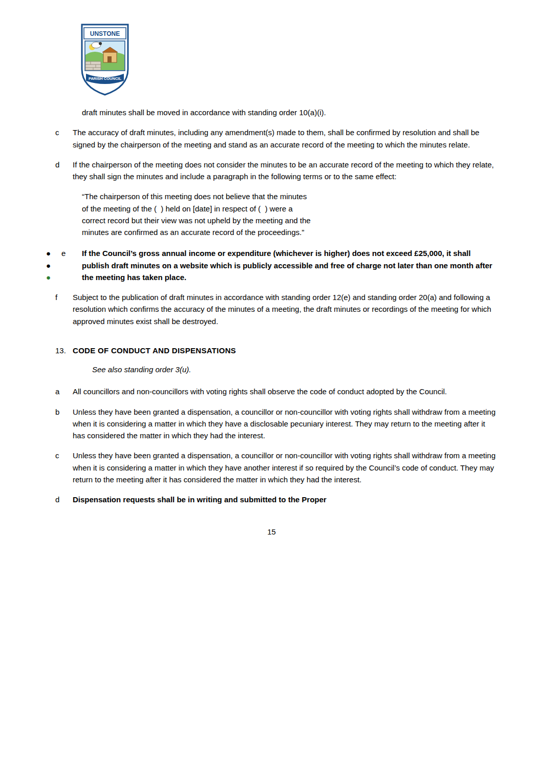UNSTONE PARISH COUNCIL
draft minutes shall be moved in accordance with standing order 10(a)(i).
c
The accuracy of draft minutes, including any amendment(s) made to them, shall be confirmed by resolution and shall be signed by the chairperson of the meeting and stand as an accurate record of the meeting to which the minutes relate.
d
If the chairperson of the meeting does not consider the minutes to be an accurate record of the meeting to which they relate, they shall sign the minutes and include a paragraph in the following terms or to the same effect:
“The chairperson of this meeting does not believe that the minutes
of the meeting of the ( ) held on [date] in respect of ( ) were a
correct record but their view was not upheld by the meeting and the
minutes are confirmed as an accurate record of the proceedings.”
● ● ●
e
If the Council’s gross annual income or expenditure (whichever is higher) does not exceed £25,000, it shall publish draft minutes on a website which is publicly accessible and free of charge not later than one month after the meeting has taken place.
f
Subject to the publication of draft minutes in accordance with standing order 12(e) and standing order 20(a) and following a resolution which confirms the accuracy of the minutes of a meeting, the draft minutes or recordings of the meeting for which approved minutes exist shall be destroyed.
13.
CODE OF CONDUCT AND DISPENSATIONS
See also standing order 3(u).
a
All councillors and non-councillors with voting rights shall observe the code of conduct adopted by the Council.
b
Unless they have been granted a dispensation, a councillor or non-councillor with voting rights shall withdraw from a meeting when it is considering a matter in which they have a disclosable pecuniary interest. They may return to the meeting after it has considered the matter in which they had the interest.
c
Unless they have been granted a dispensation, a councillor or non-councillor with voting rights shall withdraw from a meeting when it is considering a matter in which they have another interest if so required by the Council’s code of conduct. They may return to the meeting after it has considered the matter in which they had the interest.
d
Dispensation requests shall be in writing and submitted to the Proper
15